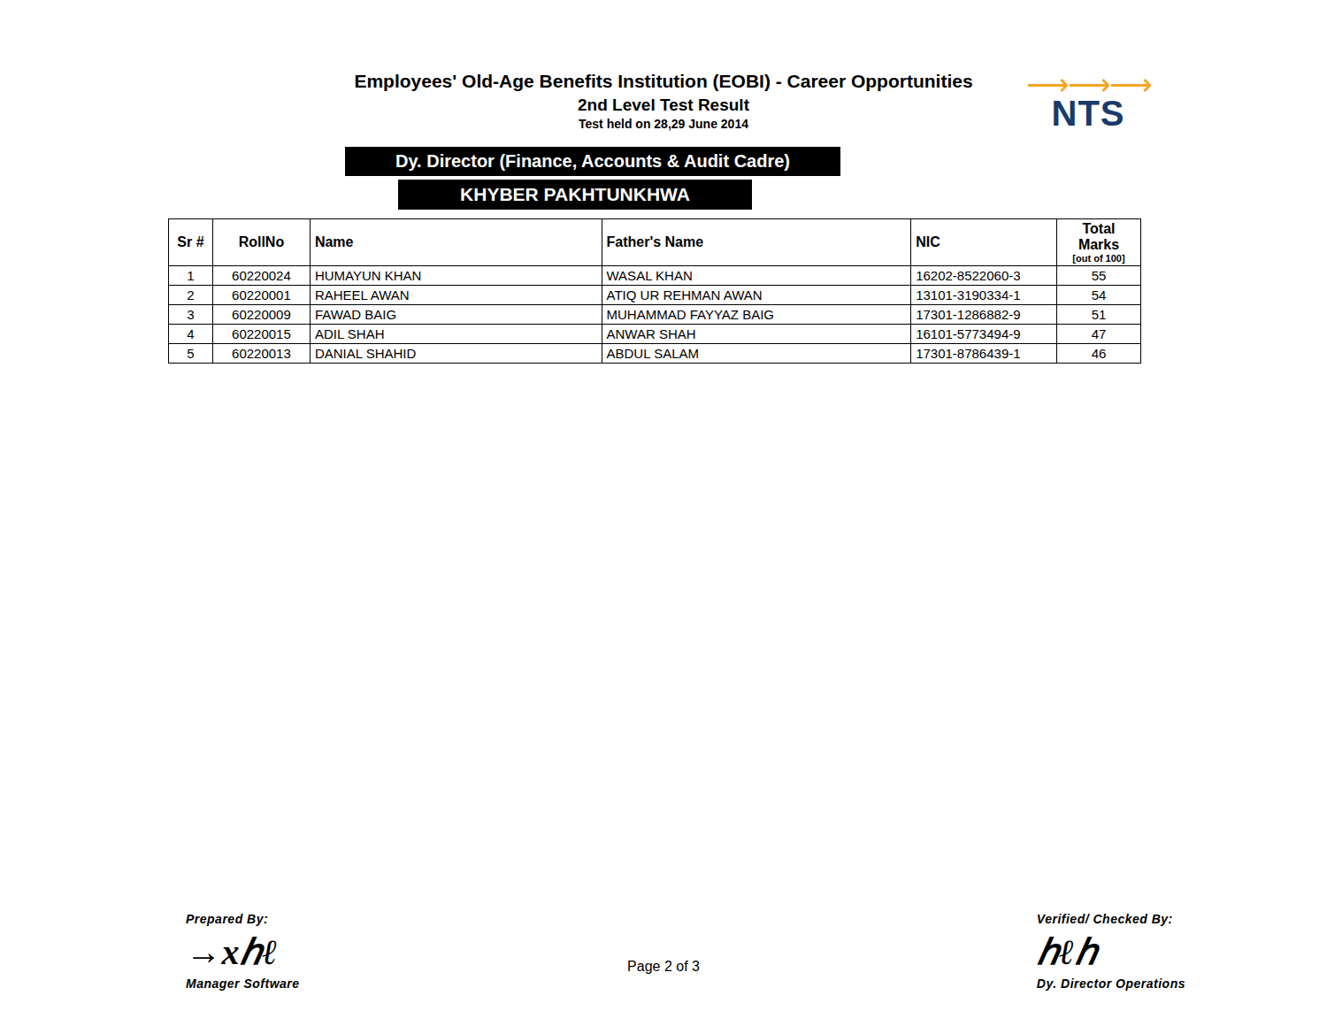⟶⟶⟶ NTS
Employees' Old-Age Benefits Institution (EOBI) - Career Opportunities
2nd Level Test Result
Test held on 28,29 June 2014
Dy. Director (Finance, Accounts & Audit Cadre)
KHYBER PAKHTUNKHWA
| Sr # | RollNo | Name | Father's Name | NIC | Total Marks [out of 100] |
| --- | --- | --- | --- | --- | --- |
| 1 | 60220024 | HUMAYUN KHAN | WASAL KHAN | 16202-8522060-3 | 55 |
| 2 | 60220001 | RAHEEL AWAN | ATIQ UR REHMAN AWAN | 13101-3190334-1 | 54 |
| 3 | 60220009 | FAWAD BAIG | MUHAMMAD FAYYAZ BAIG | 17301-1286882-9 | 51 |
| 4 | 60220015 | ADIL SHAH | ANWAR SHAH | 16101-5773494-9 | 47 |
| 5 | 60220013 | DANIAL SHAHID | ABDUL SALAM | 17301-8786439-1 | 46 |
Prepared By:
→xℎℓ
Manager Software
Verified/ Checked By:
ℎℓℎ
Dy. Director Operations
Page 2 of 3